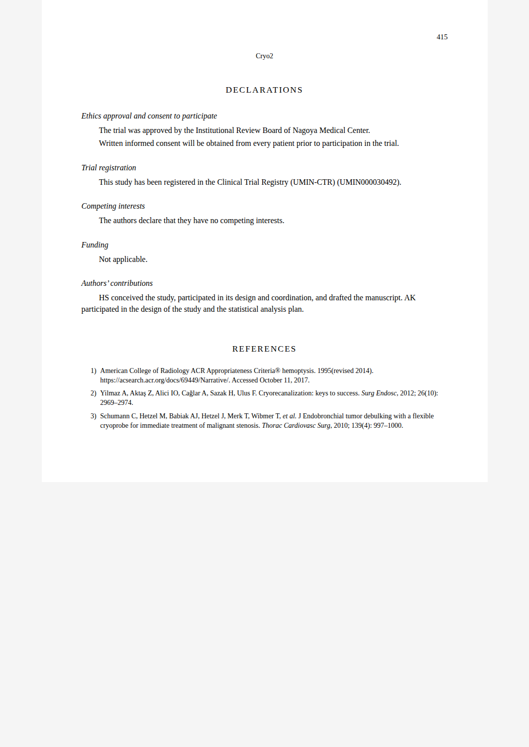415
Cryo2
DECLARATIONS
Ethics approval and consent to participate
The trial was approved by the Institutional Review Board of Nagoya Medical Center.
Written informed consent will be obtained from every patient prior to participation in the trial.
Trial registration
This study has been registered in the Clinical Trial Registry (UMIN-CTR) (UMIN000030492).
Competing interests
The authors declare that they have no competing interests.
Funding
Not applicable.
Authors’ contributions
HS conceived the study, participated in its design and coordination, and drafted the manuscript. AK participated in the design of the study and the statistical analysis plan.
REFERENCES
American College of Radiology ACR Appropriateness Criteria® hemoptysis. 1995(revised 2014). https://acsearch.acr.org/docs/69449/Narrative/. Accessed October 11, 2017.
Yilmaz A, Aktaş Z, Alici IO, Cağlar A, Sazak H, Ulus F. Cryorecanalization: keys to success. Surg Endosc, 2012; 26(10): 2969–2974.
Schumann C, Hetzel M, Babiak AJ, Hetzel J, Merk T, Wibmer T, et al. J Endobronchial tumor debulking with a flexible cryoprobe for immediate treatment of malignant stenosis. Thorac Cardiovasc Surg, 2010; 139(4): 997–1000.